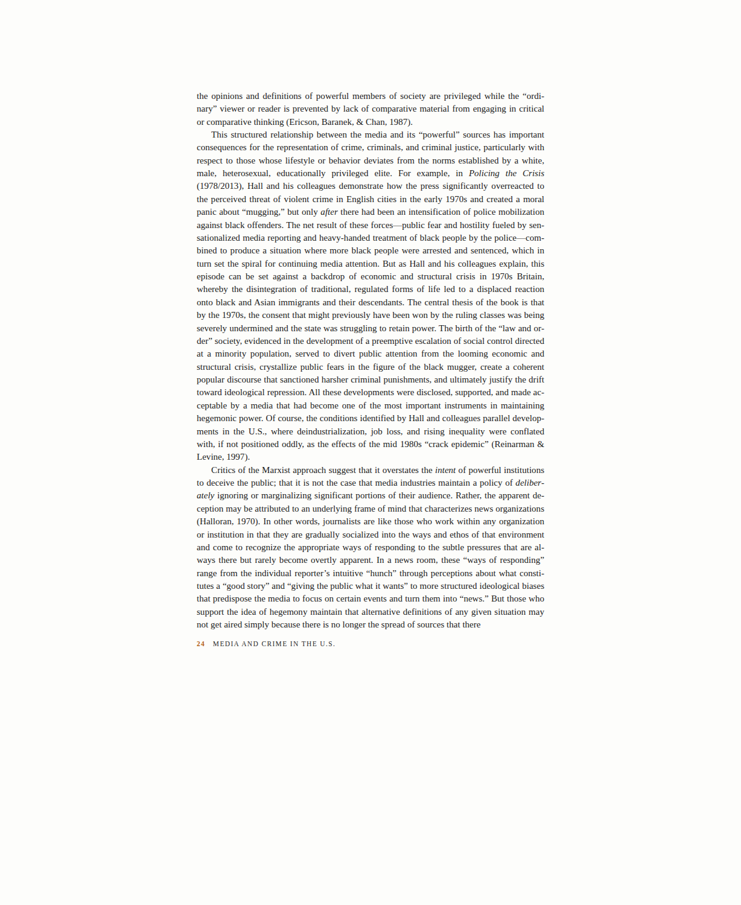the opinions and definitions of powerful members of society are privileged while the “ordinary” viewer or reader is prevented by lack of comparative material from engaging in critical or comparative thinking (Ericson, Baranek, & Chan, 1987).
This structured relationship between the media and its “powerful” sources has important consequences for the representation of crime, criminals, and criminal justice, particularly with respect to those whose lifestyle or behavior deviates from the norms established by a white, male, heterosexual, educationally privileged elite. For example, in Policing the Crisis (1978/2013), Hall and his colleagues demonstrate how the press significantly overreacted to the perceived threat of violent crime in English cities in the early 1970s and created a moral panic about “mugging,” but only after there had been an intensification of police mobilization against black offenders. The net result of these forces—public fear and hostility fueled by sensationalized media reporting and heavy-handed treatment of black people by the police—combined to produce a situation where more black people were arrested and sentenced, which in turn set the spiral for continuing media attention. But as Hall and his colleagues explain, this episode can be set against a backdrop of economic and structural crisis in 1970s Britain, whereby the disintegration of traditional, regulated forms of life led to a displaced reaction onto black and Asian immigrants and their descendants. The central thesis of the book is that by the 1970s, the consent that might previously have been won by the ruling classes was being severely undermined and the state was struggling to retain power. The birth of the “law and order” society, evidenced in the development of a preemptive escalation of social control directed at a minority population, served to divert public attention from the looming economic and structural crisis, crystallize public fears in the figure of the black mugger, create a coherent popular discourse that sanctioned harsher criminal punishments, and ultimately justify the drift toward ideological repression. All these developments were disclosed, supported, and made acceptable by a media that had become one of the most important instruments in maintaining hegemonic power. Of course, the conditions identified by Hall and colleagues parallel developments in the U.S., where deindustrialization, job loss, and rising inequality were conflated with, if not positioned oddly, as the effects of the mid 1980s “crack epidemic” (Reinarman & Levine, 1997).
Critics of the Marxist approach suggest that it overstates the intent of powerful institutions to deceive the public; that it is not the case that media industries maintain a policy of deliberately ignoring or marginalizing significant portions of their audience. Rather, the apparent deception may be attributed to an underlying frame of mind that characterizes news organizations (Halloran, 1970). In other words, journalists are like those who work within any organization or institution in that they are gradually socialized into the ways and ethos of that environment and come to recognize the appropriate ways of responding to the subtle pressures that are always there but rarely become overtly apparent. In a news room, these “ways of responding” range from the individual reporter’s intuitive “hunch” through perceptions about what constitutes a “good story” and “giving the public what it wants” to more structured ideological biases that predispose the media to focus on certain events and turn them into “news.” But those who support the idea of hegemony maintain that alternative definitions of any given situation may not get aired simply because there is no longer the spread of sources that there
24 Media and Crime in the U.S.